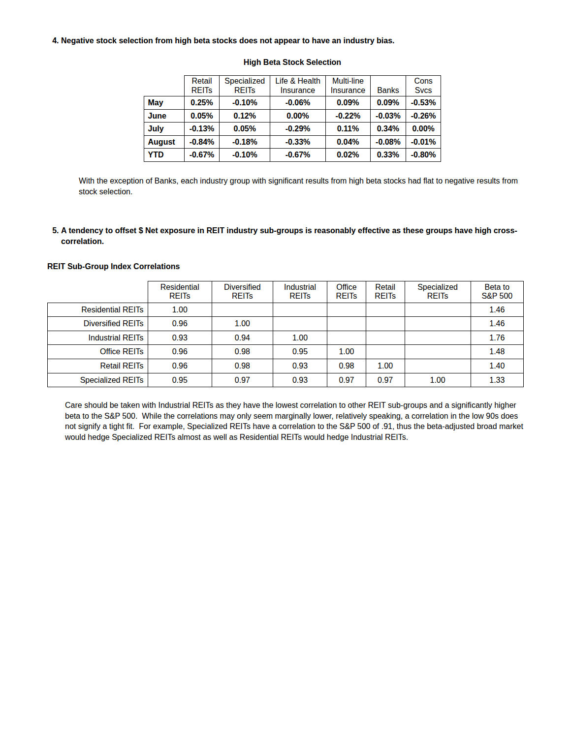Negative stock selection from high beta stocks does not appear to have an industry bias.
High Beta Stock Selection
| | Retail REITs | Specialized REITs | Life & Health Insurance | Multi-line Insurance | Banks | Cons Svcs |
| --- | --- | --- | --- | --- | --- | --- |
| May | 0.25% | -0.10% | -0.06% | 0.09% | 0.09% | -0.53% |
| June | 0.05% | 0.12% | 0.00% | -0.22% | -0.03% | -0.26% |
| July | -0.13% | 0.05% | -0.29% | 0.11% | 0.34% | 0.00% |
| August | -0.84% | -0.18% | -0.33% | 0.04% | -0.08% | -0.01% |
| YTD | -0.67% | -0.10% | -0.67% | 0.02% | 0.33% | -0.80% |
With the exception of Banks, each industry group with significant results from high beta stocks had flat to negative results from stock selection.
A tendency to offset $ Net exposure in REIT industry sub-groups is reasonably effective as these groups have high cross-correlation.
REIT Sub-Group Index Correlations
| | Residential REITs | Diversified REITs | Industrial REITs | Office REITs | Retail REITs | Specialized REITs | Beta to S&P 500 |
| --- | --- | --- | --- | --- | --- | --- | --- |
| Residential REITs | 1.00 | | | | | | 1.46 |
| Diversified REITs | 0.96 | 1.00 | | | | | 1.46 |
| Industrial REITs | 0.93 | 0.94 | 1.00 | | | | 1.76 |
| Office REITs | 0.96 | 0.98 | 0.95 | 1.00 | | | 1.48 |
| Retail REITs | 0.96 | 0.98 | 0.93 | 0.98 | 1.00 | | 1.40 |
| Specialized REITs | 0.95 | 0.97 | 0.93 | 0.97 | 0.97 | 1.00 | 1.33 |
Care should be taken with Industrial REITs as they have the lowest correlation to other REIT sub-groups and a significantly higher beta to the S&P 500. While the correlations may only seem marginally lower, relatively speaking, a correlation in the low 90s does not signify a tight fit. For example, Specialized REITs have a correlation to the S&P 500 of .91, thus the beta-adjusted broad market would hedge Specialized REITs almost as well as Residential REITs would hedge Industrial REITs.